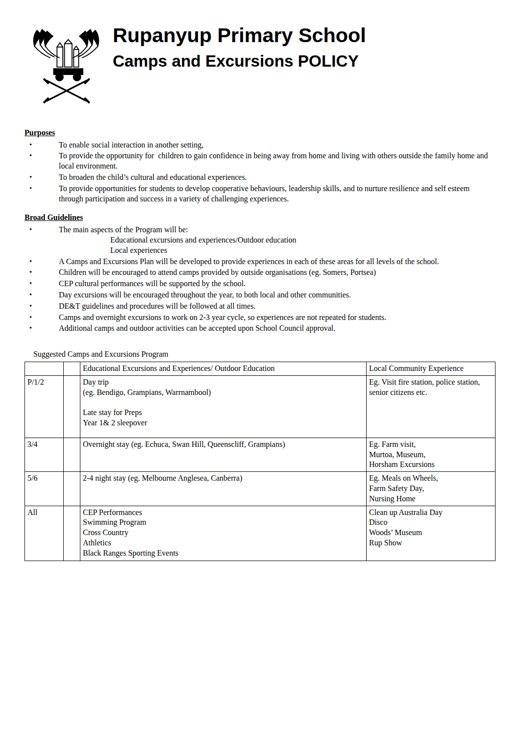Rupanyup Primary School
Camps and Excursions POLICY
Purposes
To enable social interaction in another setting,
To provide the opportunity for children to gain confidence in being away from home and living with others outside the family home and local environment.
To broaden the child’s cultural and educational experiences.
To provide opportunities for students to develop cooperative behaviours, leadership skills, and to nurture resilience and self esteem through participation and success in a variety of challenging experiences.
Broad Guidelines
The main aspects of the Program will be:
Educational excursions and experiences/Outdoor education
Local experiences
A Camps and Excursions Plan will be developed to provide experiences in each of these areas for all levels of the school.
Children will be encouraged to attend camps provided by outside organisations (eg. Somers, Portsea)
CEP cultural performances will be supported by the school.
Day excursions will be encouraged throughout the year, to both local and other communities.
DE&T guidelines and procedures will be followed at all times.
Camps and overnight excursions to work on 2-3 year cycle, so experiences are not repeated for students.
Additional camps and outdoor activities can be accepted upon School Council approval.
Suggested Camps and Excursions Program
| | | Educational Excursions and Experiences/ Outdoor Education | Local Community Experience |
| P/1/2 | | Day trip (eg. Bendigo, Grampians, Warrnambool) Late stay for Preps Year 1& 2 sleepover | Eg. Visit fire station, police station, senior citizens etc. |
| 3/4 | | Overnight stay (eg. Echuca, Swan Hill, Queenscliff, Grampians) | Eg. Farm visit, Murtoa, Museum, Horsham Excursions |
| 5/6 | | 2-4 night stay (eg. Melbourne Anglesea, Canberra) | Eg. Meals on Wheels, Farm Safety Day, Nursing Home |
| All | | CEP Performances Swimming Program Cross Country Athletics Black Ranges Sporting Events | Clean up Australia Day Disco Woods’ Museum Rup Show |